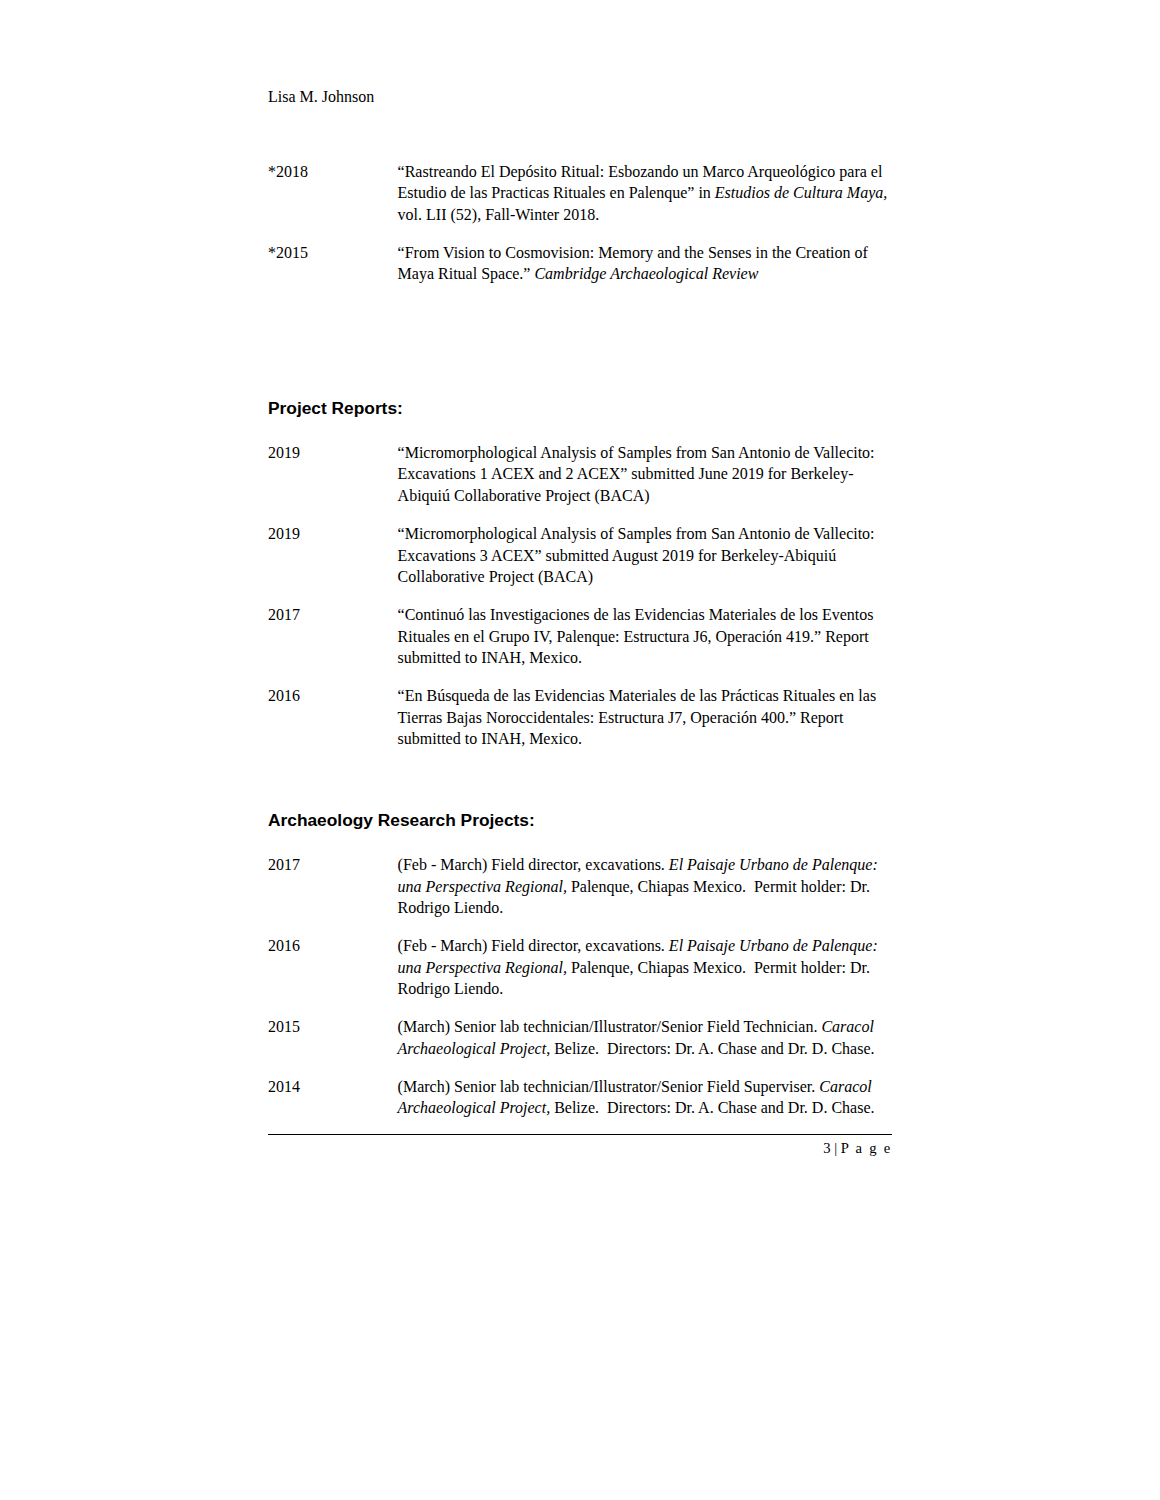Lisa M. Johnson
| *2018 | “Rastreando El Depósito Ritual: Esbozando un Marco Arqueológico para el Estudio de las Practicas Rituales en Palenque” in Estudios de Cultura Maya, vol. LII (52), Fall-Winter 2018. |
| *2015 | “From Vision to Cosmovision: Memory and the Senses in the Creation of Maya Ritual Space.” Cambridge Archaeological Review |
Project Reports:
| 2019 | “Micromorphological Analysis of Samples from San Antonio de Vallecito: Excavations 1 ACEX and 2 ACEX” submitted June 2019 for Berkeley-Abiquiú Collaborative Project (BACA) |
| 2019 | “Micromorphological Analysis of Samples from San Antonio de Vallecito: Excavations 3 ACEX” submitted August 2019 for Berkeley-Abiquiú Collaborative Project (BACA) |
| 2017 | “Continuó las Investigaciones de las Evidencias Materiales de los Eventos Rituales en el Grupo IV, Palenque: Estructura J6, Operación 419.” Report submitted to INAH, Mexico. |
| 2016 | “En Búsqueda de las Evidencias Materiales de las Prácticas Rituales en las Tierras Bajas Noroccidentales: Estructura J7, Operación 400.” Report submitted to INAH, Mexico. |
Archaeology Research Projects:
| 2017 | (Feb - March) Field director, excavations. El Paisaje Urbano de Palenque: una Perspectiva Regional, Palenque, Chiapas Mexico. Permit holder: Dr. Rodrigo Liendo. |
| 2016 | (Feb - March) Field director, excavations. El Paisaje Urbano de Palenque: una Perspectiva Regional, Palenque, Chiapas Mexico. Permit holder: Dr. Rodrigo Liendo. |
| 2015 | (March) Senior lab technician/Illustrator/Senior Field Technician. Caracol Archaeological Project, Belize. Directors: Dr. A. Chase and Dr. D. Chase. |
| 2014 | (March) Senior lab technician/Illustrator/Senior Field Superviser. Caracol Archaeological Project, Belize. Directors: Dr. A. Chase and Dr. D. Chase. |
3 | P a g e